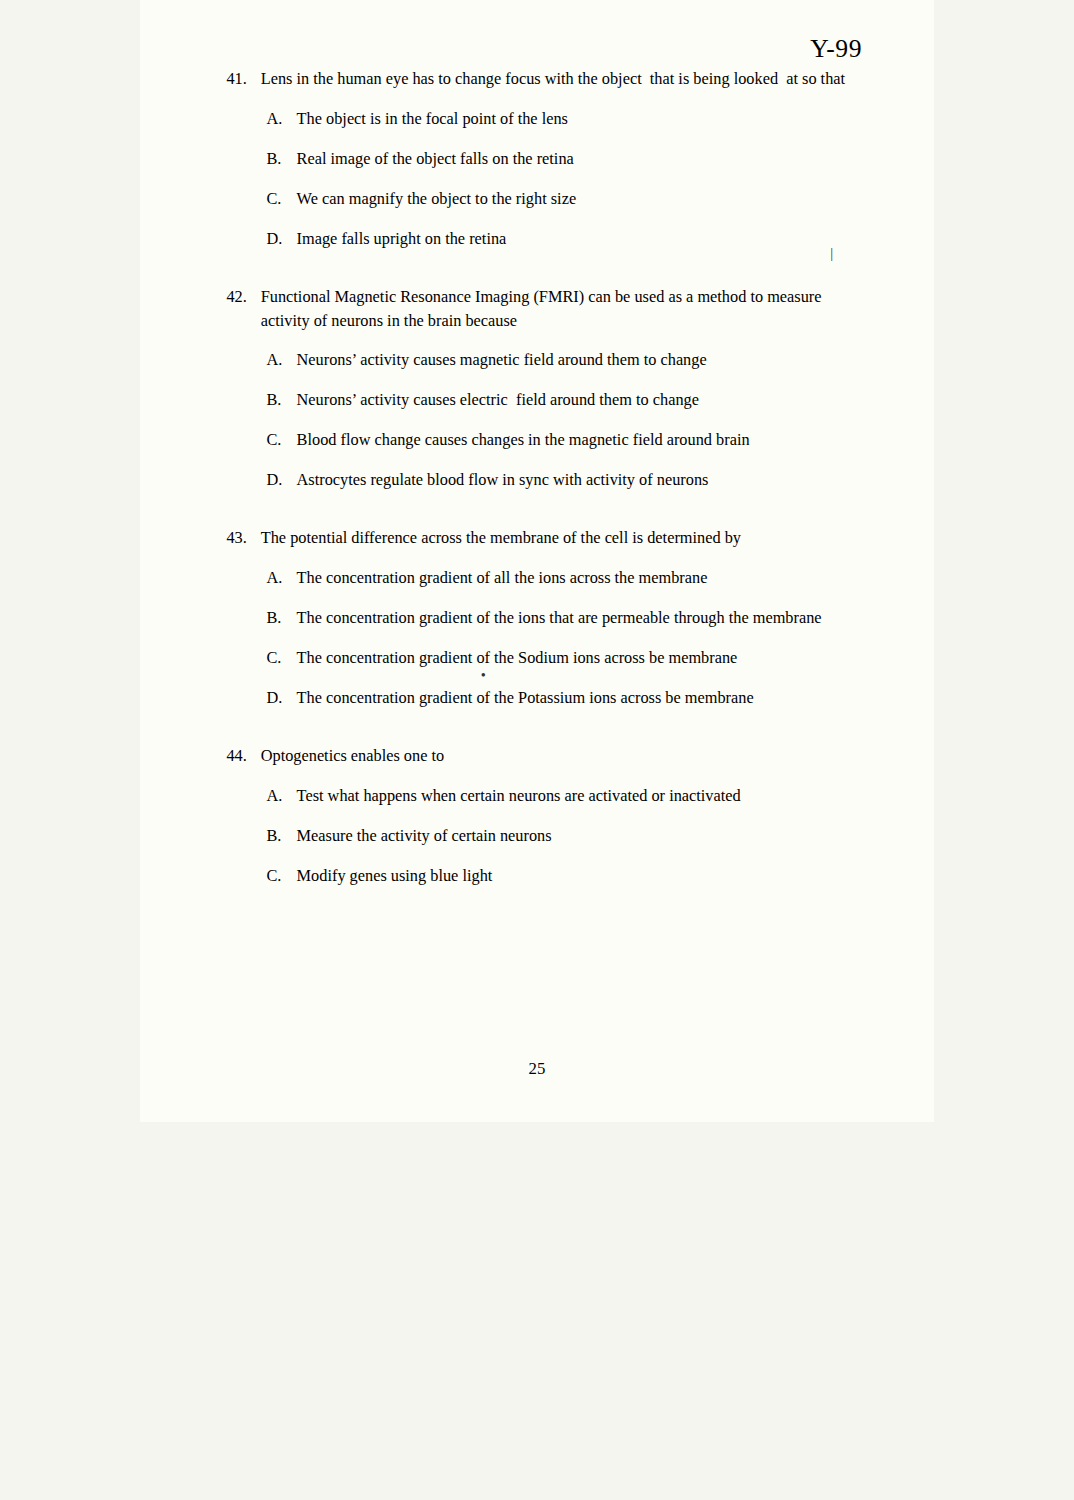Y-99
| •
Lens in the human eye has to change focus with the object that is being looked at so that
The object is in the focal point of the lens
Real image of the object falls on the retina
We can magnify the object to the right size
Image falls upright on the retina
Functional Magnetic Resonance Imaging (FMRI) can be used as a method to measure activity of neurons in the brain because
Neurons’ activity causes magnetic field around them to change
Neurons’ activity causes electric field around them to change
Blood flow change causes changes in the magnetic field around brain
Astrocytes regulate blood flow in sync with activity of neurons
The potential difference across the membrane of the cell is determined by
The concentration gradient of all the ions across the membrane
The concentration gradient of the ions that are permeable through the membrane
The concentration gradient of the Sodium ions across be membrane
The concentration gradient of the Potassium ions across be membrane
Optogenetics enables one to
Test what happens when certain neurons are activated or inactivated
Measure the activity of certain neurons
Modify genes using blue light
25